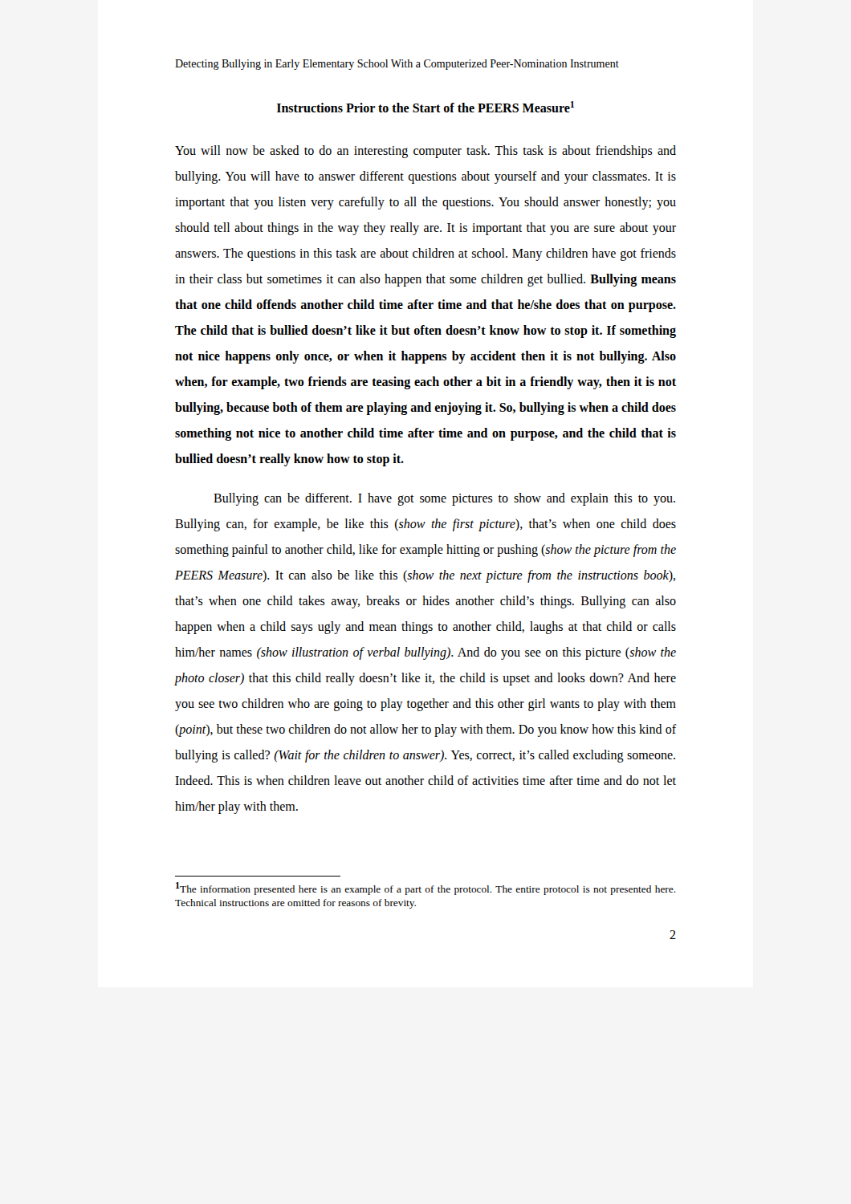Detecting Bullying in Early Elementary School With a Computerized Peer-Nomination Instrument
Instructions Prior to the Start of the PEERS Measure1
You will now be asked to do an interesting computer task. This task is about friendships and bullying. You will have to answer different questions about yourself and your classmates. It is important that you listen very carefully to all the questions. You should answer honestly; you should tell about things in the way they really are. It is important that you are sure about your answers. The questions in this task are about children at school. Many children have got friends in their class but sometimes it can also happen that some children get bullied. Bullying means that one child offends another child time after time and that he/she does that on purpose. The child that is bullied doesn’t like it but often doesn’t know how to stop it. If something not nice happens only once, or when it happens by accident then it is not bullying. Also when, for example, two friends are teasing each other a bit in a friendly way, then it is not bullying, because both of them are playing and enjoying it. So, bullying is when a child does something not nice to another child time after time and on purpose, and the child that is bullied doesn’t really know how to stop it.
Bullying can be different. I have got some pictures to show and explain this to you. Bullying can, for example, be like this (show the first picture), that’s when one child does something painful to another child, like for example hitting or pushing (show the picture from the PEERS Measure). It can also be like this (show the next picture from the instructions book), that’s when one child takes away, breaks or hides another child’s things. Bullying can also happen when a child says ugly and mean things to another child, laughs at that child or calls him/her names (show illustration of verbal bullying). And do you see on this picture (show the photo closer) that this child really doesn’t like it, the child is upset and looks down? And here you see two children who are going to play together and this other girl wants to play with them (point), but these two children do not allow her to play with them. Do you know how this kind of bullying is called? (Wait for the children to answer). Yes, correct, it’s called excluding someone. Indeed. This is when children leave out another child of activities time after time and do not let him/her play with them.
1The information presented here is an example of a part of the protocol. The entire protocol is not presented here. Technical instructions are omitted for reasons of brevity.
2